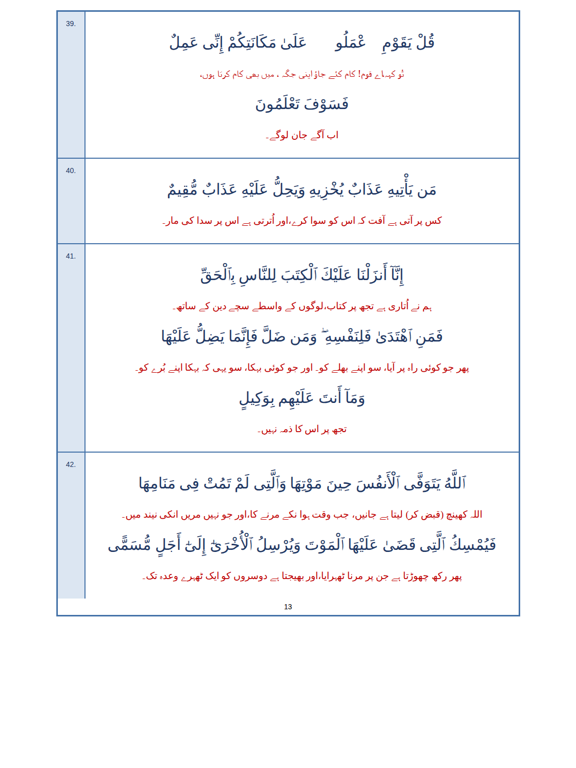| قُلْ يَقَوْمِ ٱعْمَلُوا۟ عَلَىٰ مَكَانَتِكُمْ إِنِّى عَمِلٌ تُو کہہ،اے قوم! کام کئے جاؤ اپنی جگہ ، میں بھی کام کرتا ہوں، فَسَوْفَ تَعْلَمُونَ اب آگے جان لوگے۔ | 39. |
| مَن يَأْتِيهِ عَذَابٌ يُخْزِيهِ وَيَحِلُّ عَلَيْهِ عَذَابٌ مُّقِيمٌ کس پر آتی ہے آفت کہ اس کو سوا کرے،اور اُترتی ہے اس پر سدا کی مار۔ | 40. |
| إِنَّآ أَنزَلْنَا عَلَيْكَ ٱلْكِتَبَ لِلنَّاسِ بِٱلْحَقِّ ہم نے اُتاری ہے تجھ پر کتاب،لوگوں کے واسطے سچے دین کے ساتھ۔ فَمَنِ ٱهْتَدَىٰ فَلِنَفْسِهِ ۖ وَمَن ضَلَّ فَإِنَّمَا يَضِلُّ عَلَيْهَا پھر جو کوئی راہ پر آیا، سو اپنے بھلے کو۔ اور جو کوئی بہکا، سو یہی کہ بہکا اپنے بُرے کو۔ وَمَآ أَنتَ عَلَيْهِم بِوَكِيلٍ تجھ پر اس کا ذمہ نہیں۔ | 41. |
| ٱللَّهُ يَتَوَفَّى ٱلْأَنفُسَ حِينَ مَوْتِهَا وَٱلَّتِى لَمْ تَمُتْ فِى مَنَامِهَا اللہ کھینچ (قبض کر) لیتا ہے جانیں، جب وقت ہوا نکے مرنے کا،اور جو نہیں مریں انکی نیند میں۔ فَيُمْسِكُ ٱلَّتِى قَضَىٰ عَلَيْهَا ٱلْمَوْتَ وَيُرْسِلُ ٱلْأُخْرَىٰٓ إِلَىٰٓ أَجَلٍ مُّسَمًّى پھر رکھ چھوڑتا ہے جن پر مرنا ٹھہرایا،اور بھیجتا ہے دوسروں کو ایک ٹھہرے وعدہ تک۔ | 42. |
13